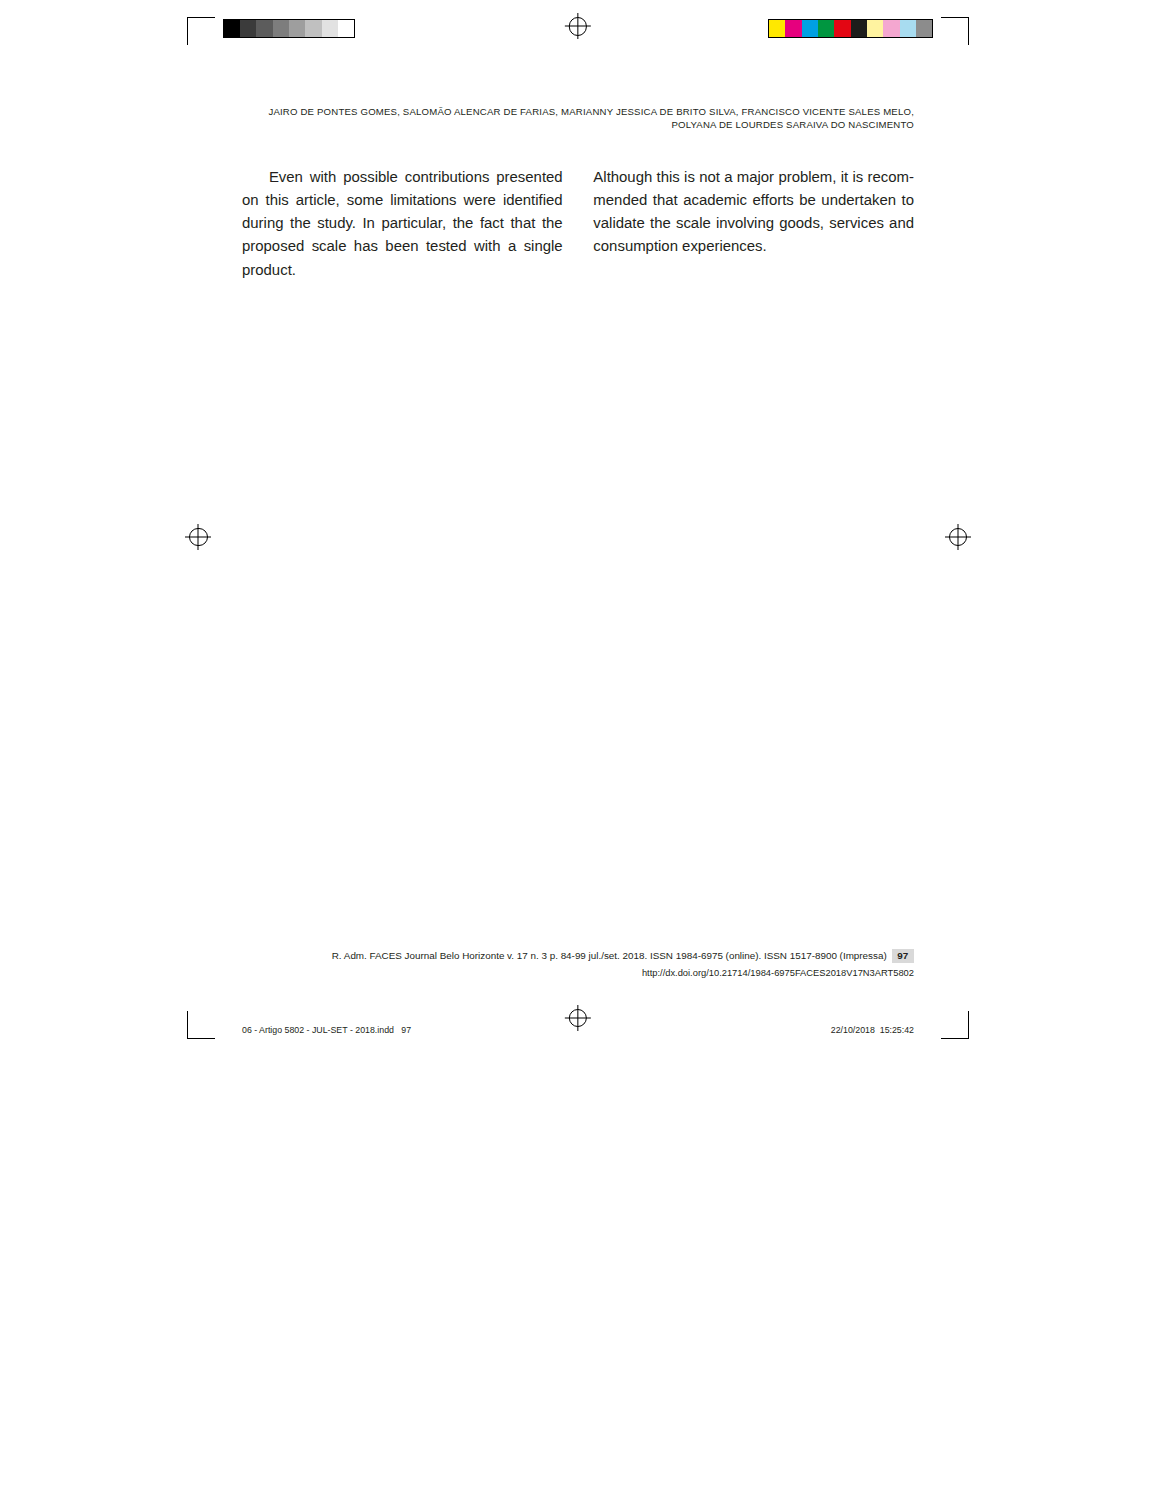Jairo de Pontes Gomes, Salomão Alencar de Farias, Marianny Jessica de Brito Silva, Francisco Vicente Sales Melo,
Polyana de Lourdes Saraiva do Nascimento
Even with possible contributions presented on this article, some limitations were identified during the study. In particular, the fact that the proposed scale has been tested with a single product.
Although this is not a major problem, it is recommended that academic efforts be undertaken to validate the scale involving goods, services and consumption experiences.
R. Adm. FACES Journal Belo Horizonte v. 17 n. 3 p. 84-99 jul./set. 2018. ISSN 1984-6975 (online). ISSN 1517-8900 (Impressa)97 http://dx.doi.org/10.21714/1984-6975FACES2018V17N3ART5802
06 - Artigo 5802 - JUL-SET - 2018.indd 97 22/10/2018 15:25:42